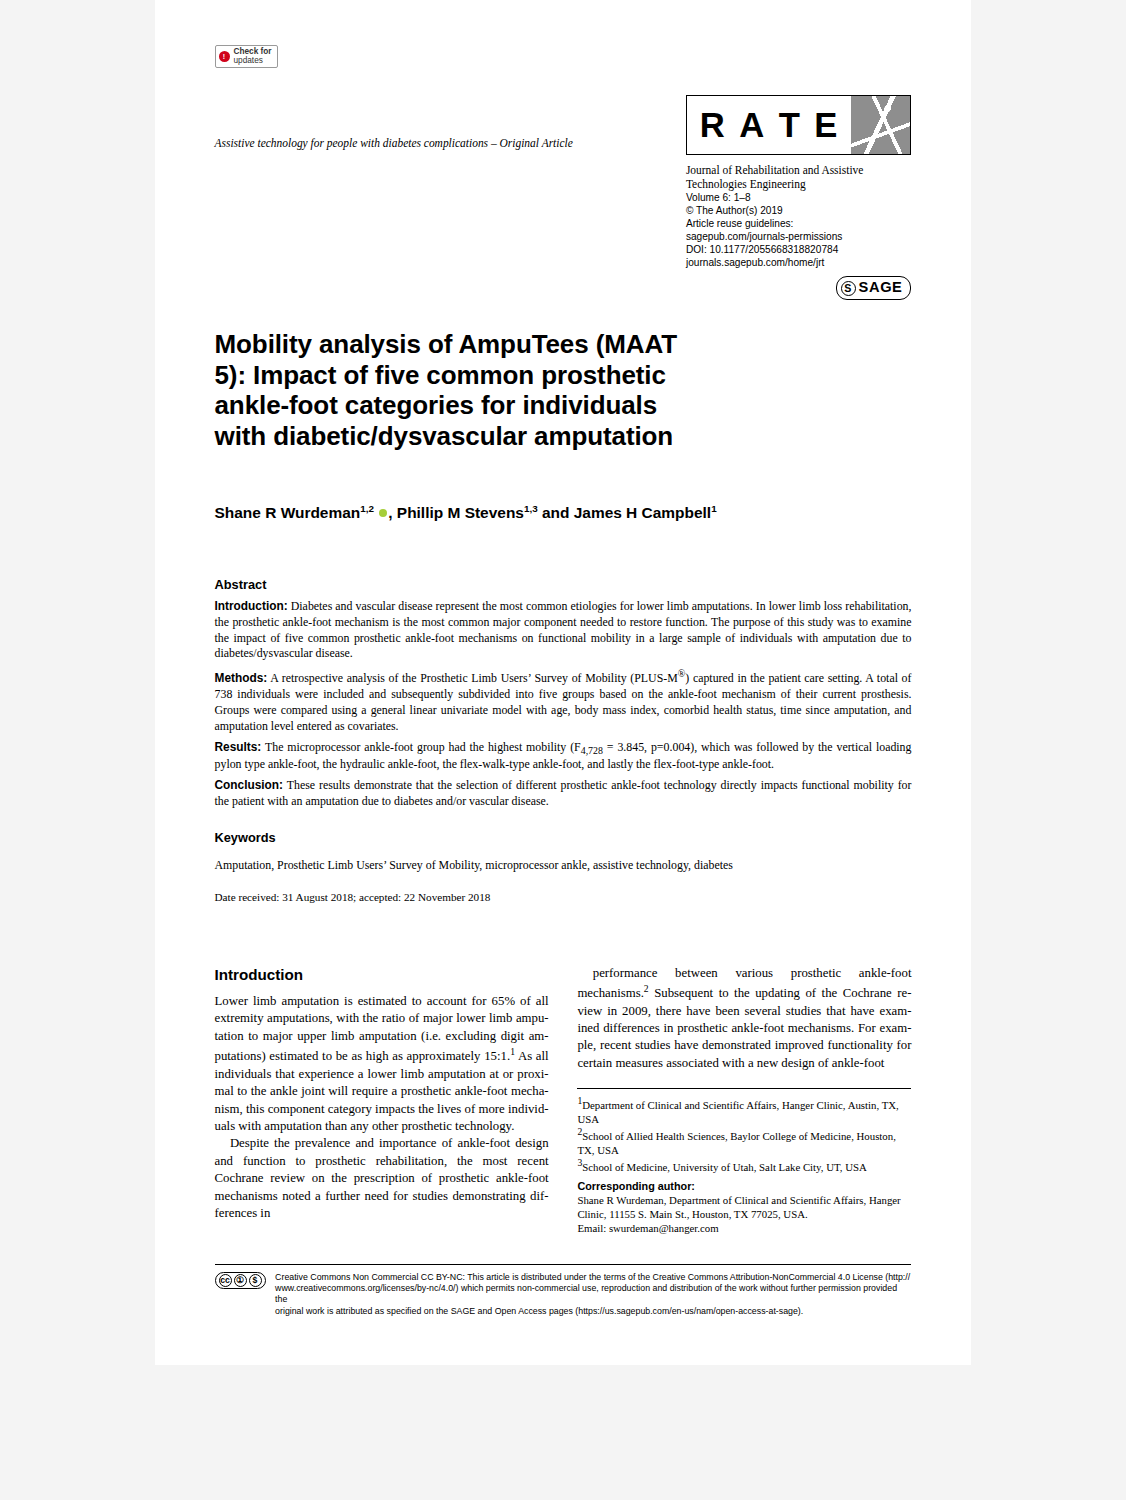! Check for updates
Assistive technology for people with diabetes complications – Original Article
RATE
Journal of Rehabilitation and Assistive
Technologies Engineering
Volume 6: 1–8
© The Author(s) 2019
Article reuse guidelines:
sagepub.com/journals-permissions
DOI: 10.1177/2055668318820784
journals.sagepub.com/home/jrt
SSAGE
Mobility analysis of AmpuTees (MAAT 5): Impact of five common prosthetic ankle-foot categories for individuals with diabetic/dysvascular amputation
Shane R Wurdeman1,2 , Phillip M Stevens1,3 and James H Campbell1
Abstract
Introduction: Diabetes and vascular disease represent the most common etiologies for lower limb amputations. In lower limb loss rehabilitation, the prosthetic ankle-foot mechanism is the most common major component needed to restore function. The purpose of this study was to examine the impact of five common prosthetic ankle-foot mechanisms on functional mobility in a large sample of individuals with amputation due to diabetes/dysvascular disease.
Methods: A retrospective analysis of the Prosthetic Limb Users’ Survey of Mobility (PLUS-M®) captured in the patient care setting. A total of 738 individuals were included and subsequently subdivided into five groups based on the ankle-foot mechanism of their current prosthesis. Groups were compared using a general linear univariate model with age, body mass index, comorbid health status, time since amputation, and amputation level entered as covariates.
Results: The microprocessor ankle-foot group had the highest mobility (F4,728 = 3.845, p=0.004), which was followed by the vertical loading pylon type ankle-foot, the hydraulic ankle-foot, the flex-walk-type ankle-foot, and lastly the flex-foot-type ankle-foot.
Conclusion: These results demonstrate that the selection of different prosthetic ankle-foot technology directly impacts functional mobility for the patient with an amputation due to diabetes and/or vascular disease.
Keywords
Amputation, Prosthetic Limb Users’ Survey of Mobility, microprocessor ankle, assistive technology, diabetes
Date received: 31 August 2018; accepted: 22 November 2018
Introduction
Lower limb amputation is estimated to account for 65% of all extremity amputations, with the ratio of major lower limb amputation to major upper limb amputation (i.e. excluding digit amputations) estimated to be as high as approximately 15:1.1 As all individuals that experience a lower limb amputation at or proximal to the ankle joint will require a prosthetic ankle-foot mechanism, this component category impacts the lives of more individuals with amputation than any other prosthetic technology.
Despite the prevalence and importance of ankle-foot design and function to prosthetic rehabilitation, the most recent Cochrane review on the prescription of prosthetic ankle-foot mechanisms noted a further need for studies demonstrating differences in
performance between various prosthetic ankle-foot mechanisms.2 Subsequent to the updating of the Cochrane review in 2009, there have been several studies that have examined differences in prosthetic ankle-foot mechanisms. For example, recent studies have demonstrated improved functionality for certain measures associated with a new design of ankle-foot
1Department of Clinical and Scientific Affairs, Hanger Clinic, Austin, TX, USA
2School of Allied Health Sciences, Baylor College of Medicine, Houston, TX, USA
3School of Medicine, University of Utah, Salt Lake City, UT, USA
Corresponding author:
Shane R Wurdeman, Department of Clinical and Scientific Affairs, Hanger Clinic, 11155 S. Main St., Houston, TX 77025, USA.
Email: swurdeman@hanger.com
cc ①$
Creative Commons Non Commercial CC BY-NC: This article is distributed under the terms of the Creative Commons Attribution-NonCommercial 4.0 License (http://
www.creativecommons.org/licenses/by-nc/4.0/) which permits non-commercial use, reproduction and distribution of the work without further permission provided the
original work is attributed as specified on the SAGE and Open Access pages (https://us.sagepub.com/en-us/nam/open-access-at-sage).